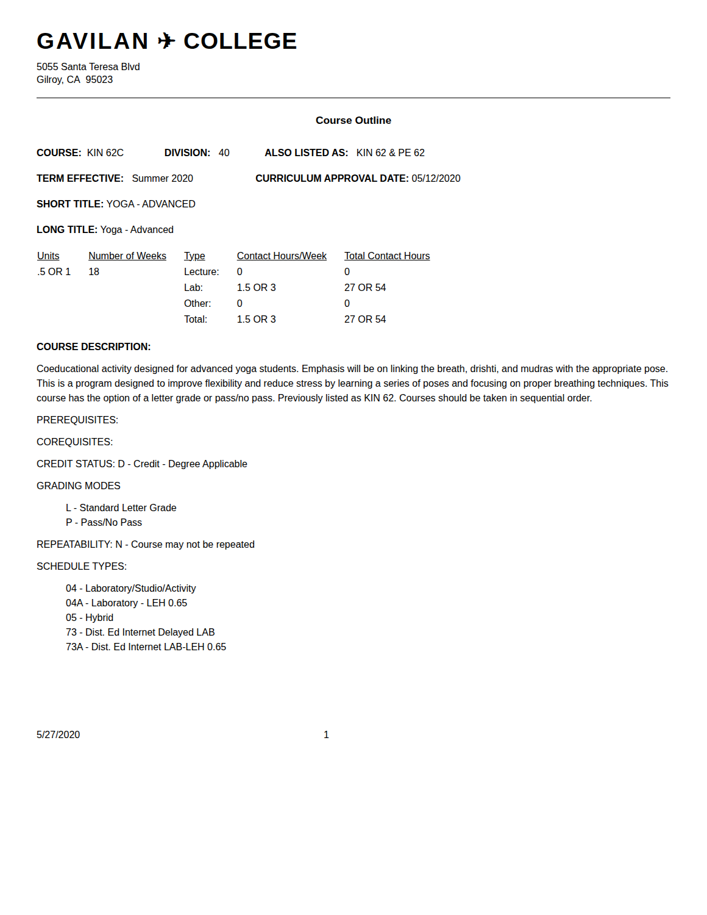GAVILAN ✈ COLLEGE
5055 Santa Teresa Blvd
Gilroy, CA 95023
Course Outline
COURSE: KIN 62C DIVISION: 40 ALSO LISTED AS: KIN 62 & PE 62
TERM EFFECTIVE: Summer 2020 CURRICULUM APPROVAL DATE: 05/12/2020
SHORT TITLE: YOGA - ADVANCED
LONG TITLE: Yoga - Advanced
| Units | Number of Weeks | Type | Contact Hours/Week | Total Contact Hours |
| --- | --- | --- | --- | --- |
| .5 OR 1 | 18 | Lecture: | 0 | 0 |
| | | Lab: | 1.5 OR 3 | 27 OR 54 |
| | | Other: | 0 | 0 |
| | | Total: | 1.5 OR 3 | 27 OR 54 |
COURSE DESCRIPTION:
Coeducational activity designed for advanced yoga students. Emphasis will be on linking the breath, drishti, and mudras with the appropriate pose. This is a program designed to improve flexibility and reduce stress by learning a series of poses and focusing on proper breathing techniques. This course has the option of a letter grade or pass/no pass. Previously listed as KIN 62. Courses should be taken in sequential order.
PREREQUISITES:
COREQUISITES:
CREDIT STATUS: D - Credit - Degree Applicable
GRADING MODES
L - Standard Letter Grade
P - Pass/No Pass
REPEATABILITY: N - Course may not be repeated
SCHEDULE TYPES:
04 - Laboratory/Studio/Activity
04A - Laboratory - LEH 0.65
05 - Hybrid
73 - Dist. Ed Internet Delayed LAB
73A - Dist. Ed Internet LAB-LEH 0.65
5/27/2020 1